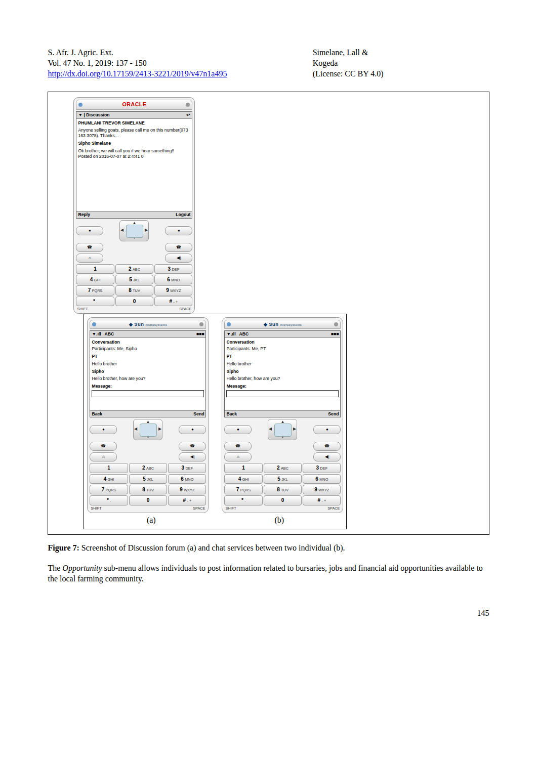| S. Afr. J. Agric. Ext. | Simelane, Lall & |
| Vol. 47 No. 1, 2019: 137 - 150 | Kogeda |
| http://dx.doi.org/10.17159/2413-3221/2019/v47n1a495 | (License: CC BY 4.0) |
ORACLE
▼ | Discussion ↩
PHUMLANI TREVOR SIMELANE
Anyone selling goats, please call me on this number(073 163 3078). Thanks…
Sipho Simelane
Ok brother, we will call you if we hear something!!
Posted on 2016-07-07 at 2:4:41 0
Reply Logout
●
▲ ▼ ◀ ▶
●
☎
☎
⌂
◀|
1
2 ABC
3 DEF
4 GHI
5 JKL
6 MNO
7 PQRS
8 TUV
9 WXYZ
* .
0
# - +
SHIFT SPACE
◆ Sun microsystems
▼.ıll ABC ■■■
Conversation
Participants: Me, Sipho
PT
Hello brother
Sipho
Hello brother, how are you?
Message:
Back Send
●
▲ ▼ ◀ ▶
●
☎
☎
⌂
◀|
1
2 ABC
3 DEF
4 GHI
5 JKL
6 MNO
7 PQRS
8 TUV
9 WXYZ
* .
0
# - +
SHIFT SPACE
◆ Sun microsystems
▼.ıll ABC ■■■
Conversation
Participants: Me, PT
PT
Hello brother
Sipho
Hello brother, how are you?
Message:
Back Send
●
▲ ▼ ◀ ▶
●
☎
☎
⌂
◀|
1
2 ABC
3 DEF
4 GHI
5 JKL
6 MNO
7 PQRS
8 TUV
9 WXYZ
* .
0
# - +
SHIFT SPACE
(a) (b)
Figure 7: Screenshot of Discussion forum (a) and chat services between two individual (b).
The Opportunity sub-menu allows individuals to post information related to bursaries, jobs and financial aid opportunities available to the local farming community.
145